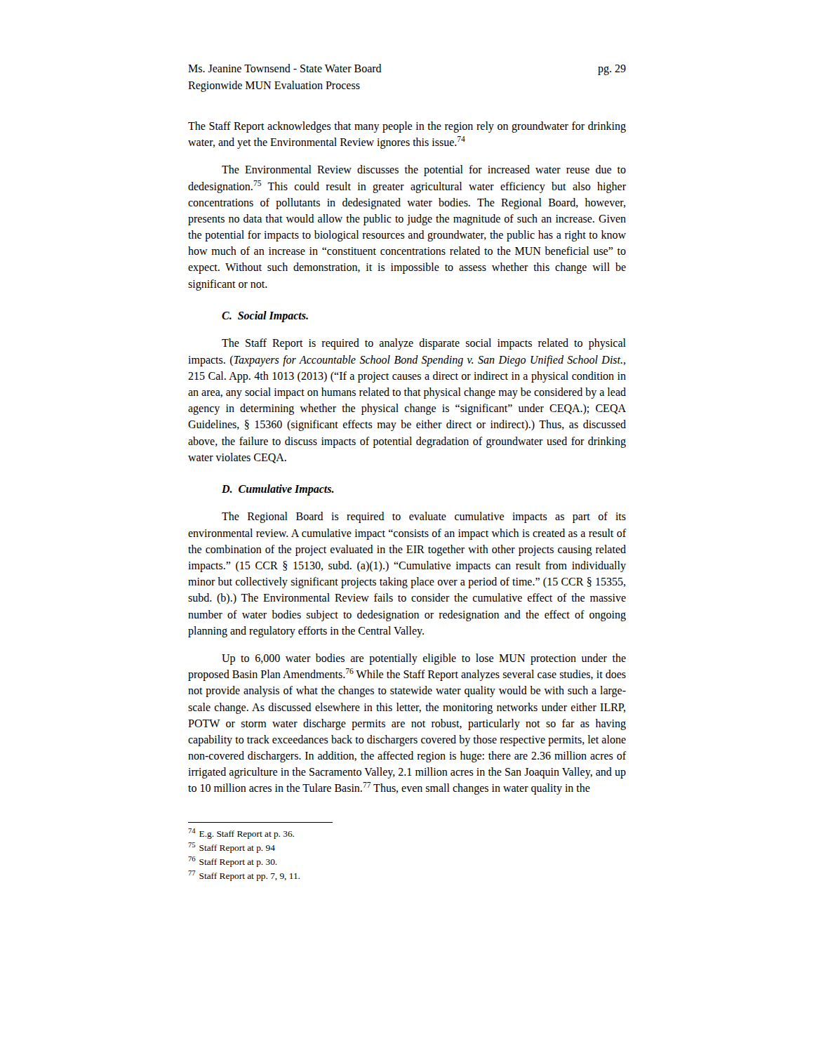Ms. Jeanine Townsend - State Water Board
pg. 29
Regionwide MUN Evaluation Process
The Staff Report acknowledges that many people in the region rely on groundwater for drinking water, and yet the Environmental Review ignores this issue.74
The Environmental Review discusses the potential for increased water reuse due to dedesignation.75 This could result in greater agricultural water efficiency but also higher concentrations of pollutants in dedesignated water bodies. The Regional Board, however, presents no data that would allow the public to judge the magnitude of such an increase. Given the potential for impacts to biological resources and groundwater, the public has a right to know how much of an increase in “constituent concentrations related to the MUN beneficial use” to expect. Without such demonstration, it is impossible to assess whether this change will be significant or not.
C. Social Impacts.
The Staff Report is required to analyze disparate social impacts related to physical impacts. (Taxpayers for Accountable School Bond Spending v. San Diego Unified School Dist., 215 Cal. App. 4th 1013 (2013) (“If a project causes a direct or indirect in a physical condition in an area, any social impact on humans related to that physical change may be considered by a lead agency in determining whether the physical change is “significant” under CEQA.); CEQA Guidelines, § 15360 (significant effects may be either direct or indirect).) Thus, as discussed above, the failure to discuss impacts of potential degradation of groundwater used for drinking water violates CEQA.
D. Cumulative Impacts.
The Regional Board is required to evaluate cumulative impacts as part of its environmental review. A cumulative impact “consists of an impact which is created as a result of the combination of the project evaluated in the EIR together with other projects causing related impacts.” (15 CCR § 15130, subd. (a)(1).) “Cumulative impacts can result from individually minor but collectively significant projects taking place over a period of time.” (15 CCR § 15355, subd. (b).) The Environmental Review fails to consider the cumulative effect of the massive number of water bodies subject to dedesignation or redesignation and the effect of ongoing planning and regulatory efforts in the Central Valley.
Up to 6,000 water bodies are potentially eligible to lose MUN protection under the proposed Basin Plan Amendments.76 While the Staff Report analyzes several case studies, it does not provide analysis of what the changes to statewide water quality would be with such a large-scale change. As discussed elsewhere in this letter, the monitoring networks under either ILRP, POTW or storm water discharge permits are not robust, particularly not so far as having capability to track exceedances back to dischargers covered by those respective permits, let alone non-covered dischargers. In addition, the affected region is huge: there are 2.36 million acres of irrigated agriculture in the Sacramento Valley, 2.1 million acres in the San Joaquin Valley, and up to 10 million acres in the Tulare Basin.77 Thus, even small changes in water quality in the
74 E.g. Staff Report at p. 36.
75 Staff Report at p. 94
76 Staff Report at p. 30.
77 Staff Report at pp. 7, 9, 11.